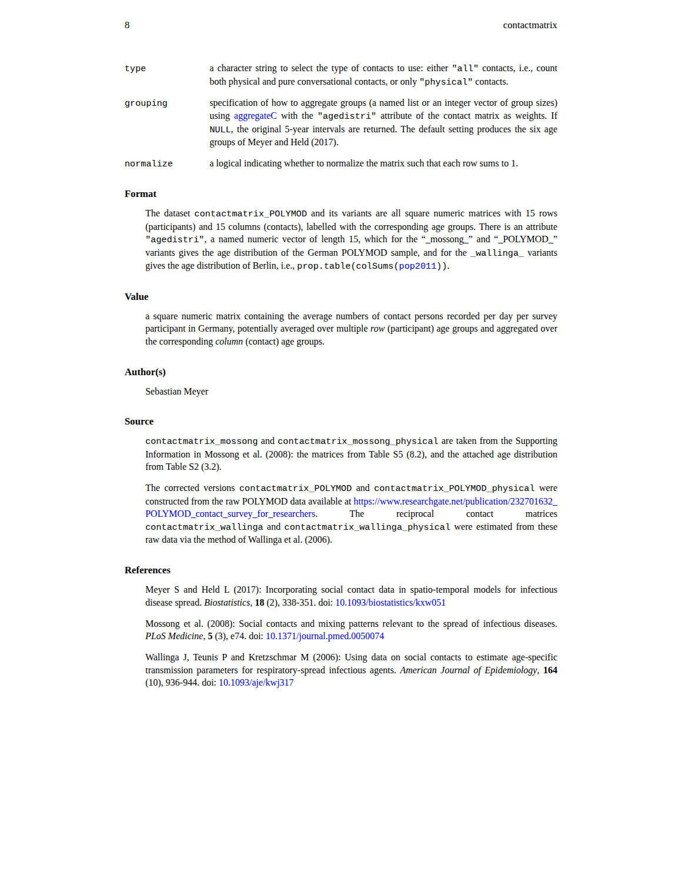8 contactmatrix
type
a character string to select the type of contacts to use: either "all" contacts, i.e., count both physical and pure conversational contacts, or only "physical" contacts.
grouping
specification of how to aggregate groups (a named list or an integer vector of group sizes) using aggregateC with the "agedistri" attribute of the contact matrix as weights. If NULL, the original 5-year intervals are returned. The default setting produces the six age groups of Meyer and Held (2017).
normalize
a logical indicating whether to normalize the matrix such that each row sums to 1.
Format
The dataset contactmatrix_POLYMOD and its variants are all square numeric matrices with 15 rows (participants) and 15 columns (contacts), labelled with the corresponding age groups. There is an attribute "agedistri", a named numeric vector of length 15, which for the “_mossong_” and “_POLYMOD_” variants gives the age distribution of the German POLYMOD sample, and for the _wallinga_ variants gives the age distribution of Berlin, i.e., prop.table(colSums(pop2011)).
Value
a square numeric matrix containing the average numbers of contact persons recorded per day per survey participant in Germany, potentially averaged over multiple row (participant) age groups and aggregated over the corresponding column (contact) age groups.
Author(s)
Sebastian Meyer
Source
contactmatrix_mossong and contactmatrix_mossong_physical are taken from the Supporting Information in Mossong et al. (2008): the matrices from Table S5 (8.2), and the attached age distribution from Table S2 (3.2).
The corrected versions contactmatrix_POLYMOD and contactmatrix_POLYMOD_physical were constructed from the raw POLYMOD data available at https://www.researchgate.net/publication/232701632_POLYMOD_contact_survey_for_researchers. The reciprocal contact matrices contactmatrix_wallinga and contactmatrix_wallinga_physical were estimated from these raw data via the method of Wallinga et al. (2006).
References
Meyer S and Held L (2017): Incorporating social contact data in spatio-temporal models for infectious disease spread. Biostatistics, 18 (2), 338-351. doi: 10.1093/biostatistics/kxw051
Mossong et al. (2008): Social contacts and mixing patterns relevant to the spread of infectious diseases. PLoS Medicine, 5 (3), e74. doi: 10.1371/journal.pmed.0050074
Wallinga J, Teunis P and Kretzschmar M (2006): Using data on social contacts to estimate age-specific transmission parameters for respiratory-spread infectious agents. American Journal of Epidemiology, 164 (10), 936-944. doi: 10.1093/aje/kwj317